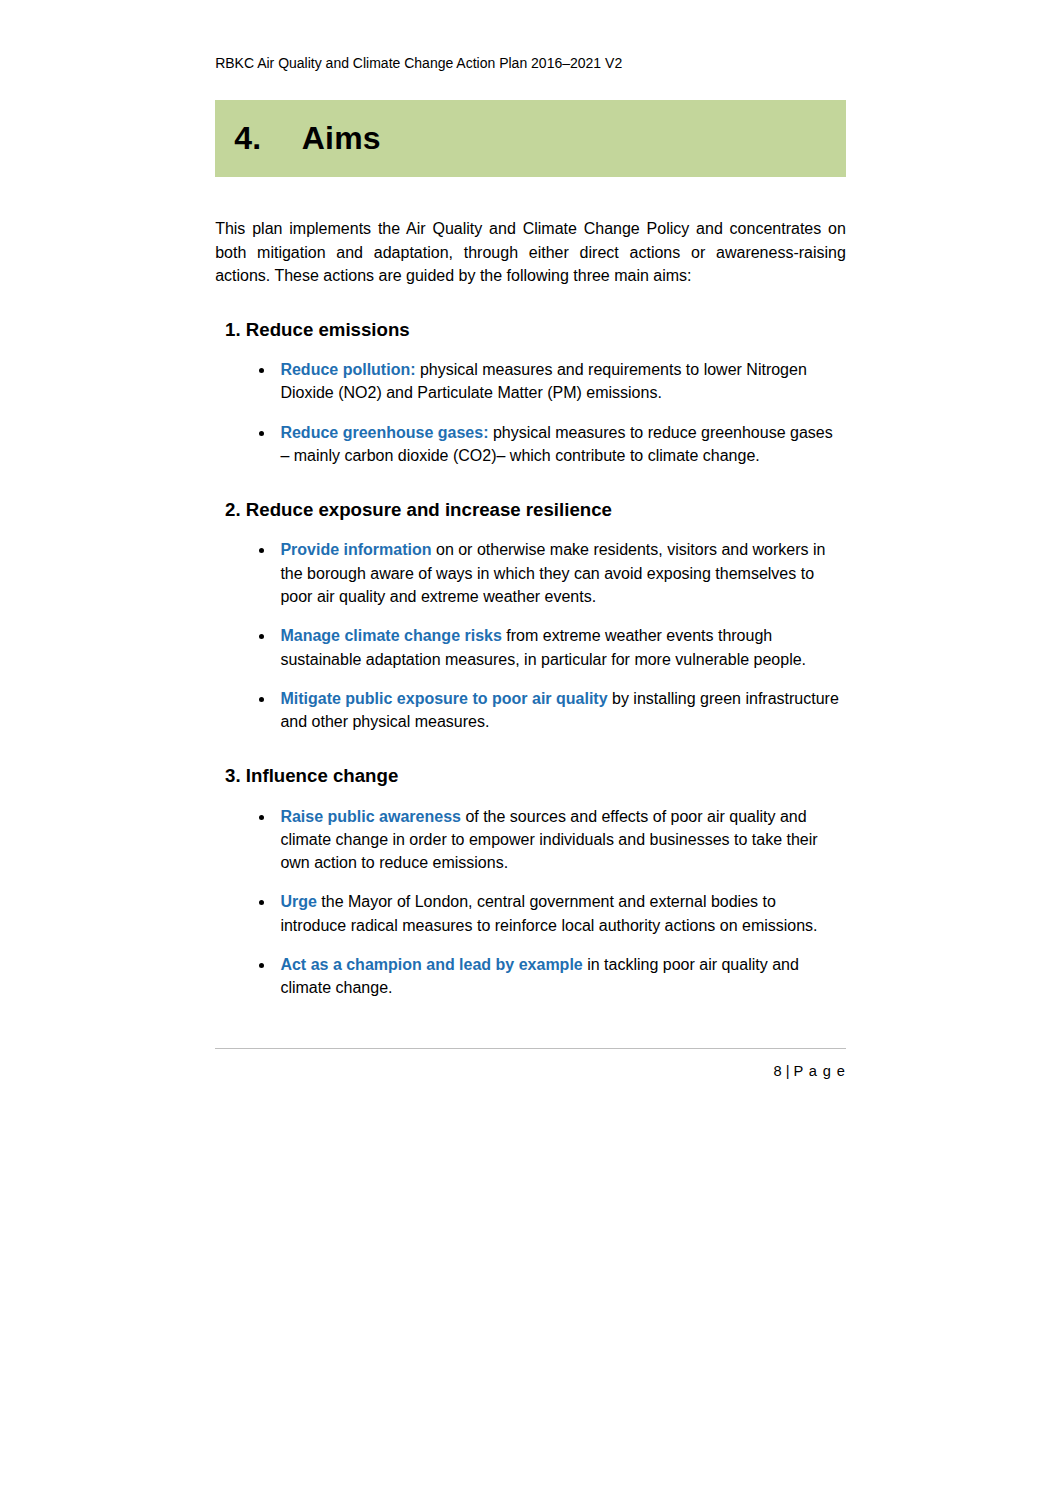RBKC Air Quality and Climate Change Action Plan 2016–2021 V2
4. Aims
This plan implements the Air Quality and Climate Change Policy and concentrates on both mitigation and adaptation, through either direct actions or awareness-raising actions. These actions are guided by the following three main aims:
Reduce emissions
Reduce pollution: physical measures and requirements to lower Nitrogen Dioxide (NO2) and Particulate Matter (PM) emissions.
Reduce greenhouse gases: physical measures to reduce greenhouse gases – mainly carbon dioxide (CO2)– which contribute to climate change.
Reduce exposure and increase resilience
Provide information on or otherwise make residents, visitors and workers in the borough aware of ways in which they can avoid exposing themselves to poor air quality and extreme weather events.
Manage climate change risks from extreme weather events through sustainable adaptation measures, in particular for more vulnerable people.
Mitigate public exposure to poor air quality by installing green infrastructure and other physical measures.
Influence change
Raise public awareness of the sources and effects of poor air quality and climate change in order to empower individuals and businesses to take their own action to reduce emissions.
Urge the Mayor of London, central government and external bodies to introduce radical measures to reinforce local authority actions on emissions.
Act as a champion and lead by example in tackling poor air quality and climate change.
8 | P a g e